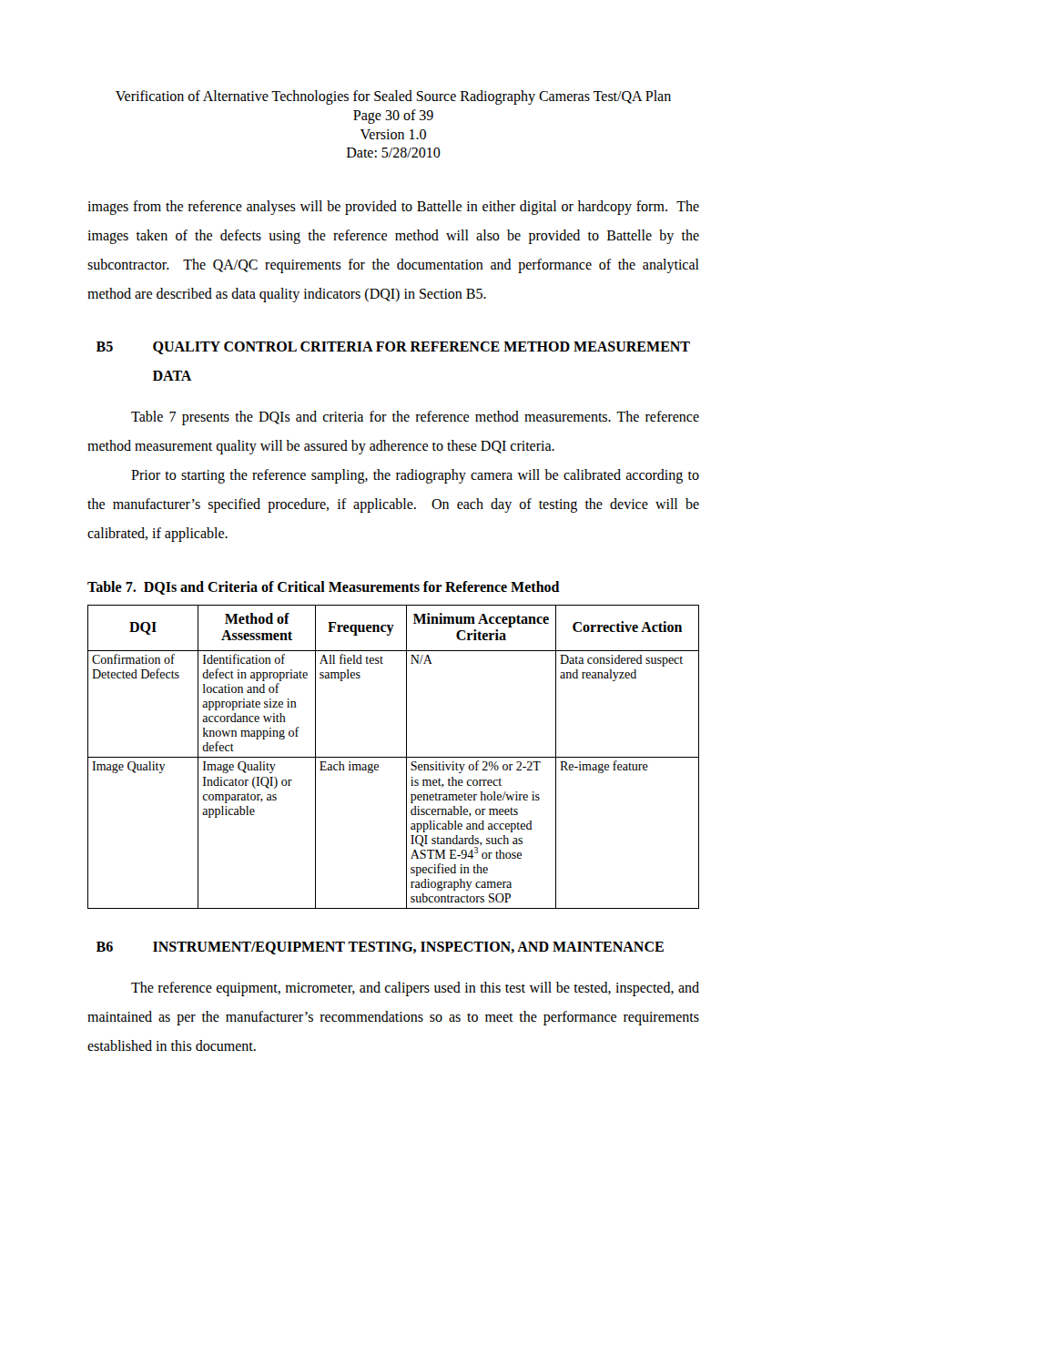Verification of Alternative Technologies for Sealed Source Radiography Cameras Test/QA Plan Page 30 of 39 Version 1.0 Date: 5/28/2010
images from the reference analyses will be provided to Battelle in either digital or hardcopy form. The images taken of the defects using the reference method will also be provided to Battelle by the subcontractor. The QA/QC requirements for the documentation and performance of the analytical method are described as data quality indicators (DQI) in Section B5.
B5
QUALITY CONTROL CRITERIA FOR REFERENCE METHOD MEASUREMENT DATA
Table 7 presents the DQIs and criteria for the reference method measurements. The reference method measurement quality will be assured by adherence to these DQI criteria.
Prior to starting the reference sampling, the radiography camera will be calibrated according to the manufacturer’s specified procedure, if applicable. On each day of testing the device will be calibrated, if applicable.
Table 7. DQIs and Criteria of Critical Measurements for Reference Method
| DQI | Method of Assessment | Frequency | Minimum Acceptance Criteria | Corrective Action |
| --- | --- | --- | --- | --- |
| Confirmation of Detected Defects | Identification of defect in appropriate location and of appropriate size in accordance with known mapping of defect | All field test samples | N/A | Data considered suspect and reanalyzed |
| Image Quality | Image Quality Indicator (IQI) or comparator, as applicable | Each image | Sensitivity of 2% or 2-2T is met, the correct penetrameter hole/wire is discernable, or meets applicable and accepted IQI standards, such as ASTM E-94 3 or those specified in the radiography camera subcontractors SOP | Re-image feature |
B6
INSTRUMENT/EQUIPMENT TESTING, INSPECTION, AND MAINTENANCE
The reference equipment, micrometer, and calipers used in this test will be tested, inspected, and maintained as per the manufacturer’s recommendations so as to meet the performance requirements established in this document.